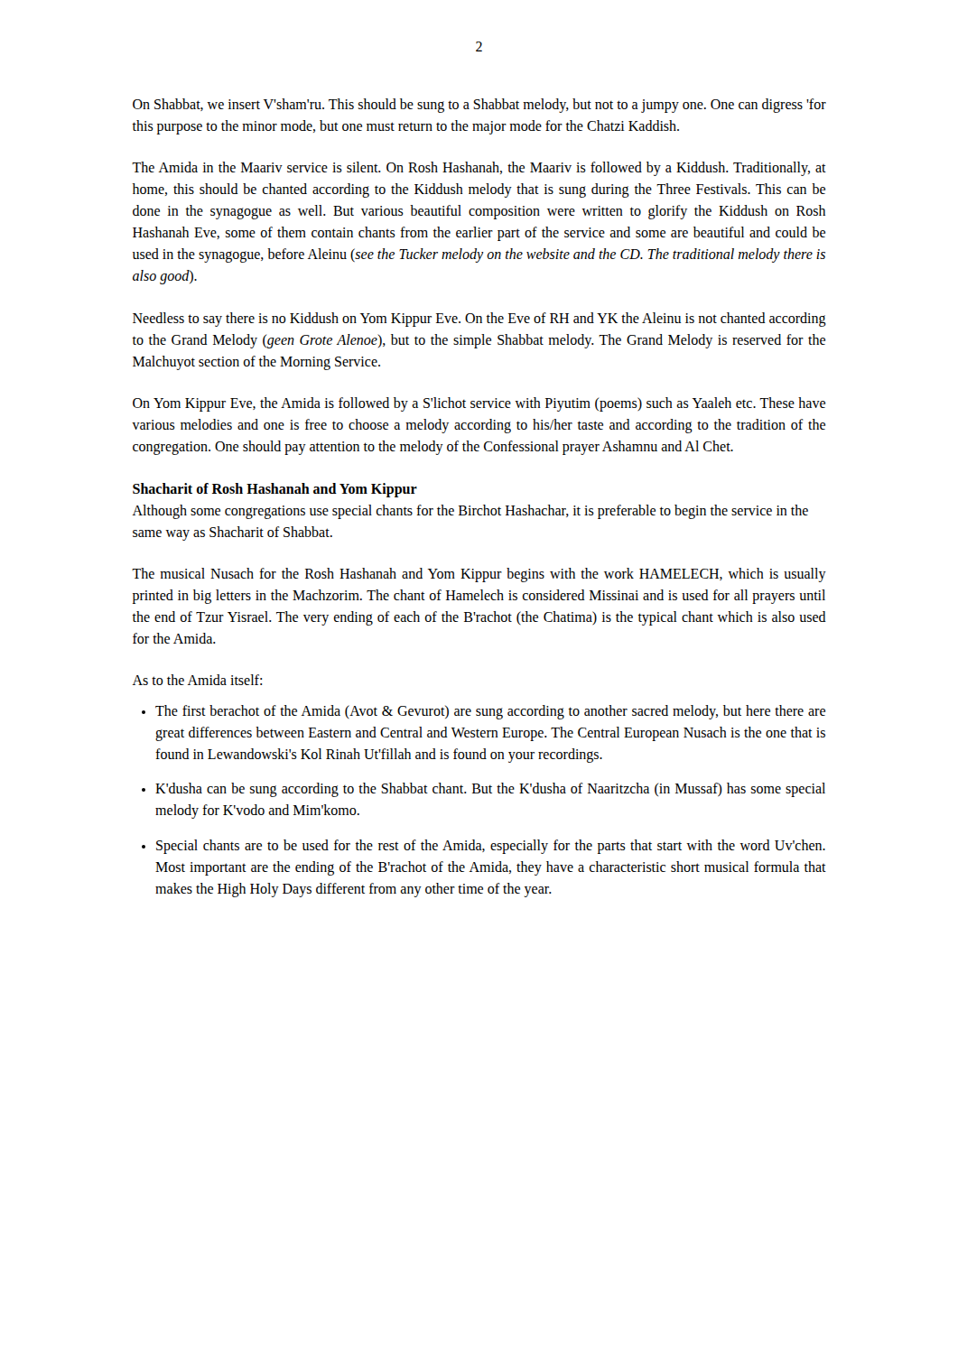2
On Shabbat, we insert V'sham'ru. This should be sung to a Shabbat melody, but not to a jumpy one. One can digress 'for this purpose to the minor mode, but one must return to the major mode for the Chatzi Kaddish.
The Amida in the Maariv service is silent. On Rosh Hashanah, the Maariv is followed by a Kiddush. Traditionally, at home, this should be chanted according to the Kiddush melody that is sung during the Three Festivals. This can be done in the synagogue as well. But various beautiful composition were written to glorify the Kiddush on Rosh Hashanah Eve, some of them contain chants from the earlier part of the service and some are beautiful and could be used in the synagogue, before Aleinu (see the Tucker melody on the website and the CD. The traditional melody there is also good).
Needless to say there is no Kiddush on Yom Kippur Eve. On the Eve of RH and YK the Aleinu is not chanted according to the Grand Melody (geen Grote Alenoe), but to the simple Shabbat melody. The Grand Melody is reserved for the Malchuyot section of the Morning Service.
On Yom Kippur Eve, the Amida is followed by a S'lichot service with Piyutim (poems) such as Yaaleh etc. These have various melodies and one is free to choose a melody according to his/her taste and according to the tradition of the congregation. One should pay attention to the melody of the Confessional prayer Ashamnu and Al Chet.
Shacharit of Rosh Hashanah and Yom Kippur
Although some congregations use special chants for the Birchot Hashachar, it is preferable to begin the service in the same way as Shacharit of Shabbat.
The musical Nusach for the Rosh Hashanah and Yom Kippur begins with the work HAMELECH, which is usually printed in big letters in the Machzorim. The chant of Hamelech is considered Missinai and is used for all prayers until the end of Tzur Yisrael. The very ending of each of the B'rachot (the Chatima) is the typical chant which is also used for the Amida.
As to the Amida itself:
The first berachot of the Amida (Avot & Gevurot) are sung according to another sacred melody, but here there are great differences between Eastern and Central and Western Europe. The Central European Nusach is the one that is found in Lewandowski's Kol Rinah Ut'fillah and is found on your recordings.
K'dusha can be sung according to the Shabbat chant. But the K'dusha of Naaritzcha (in Mussaf) has some special melody for K'vodo and Mim'komo.
Special chants are to be used for the rest of the Amida, especially for the parts that start with the word Uv'chen. Most important are the ending of the B'rachot of the Amida, they have a characteristic short musical formula that makes the High Holy Days different from any other time of the year.